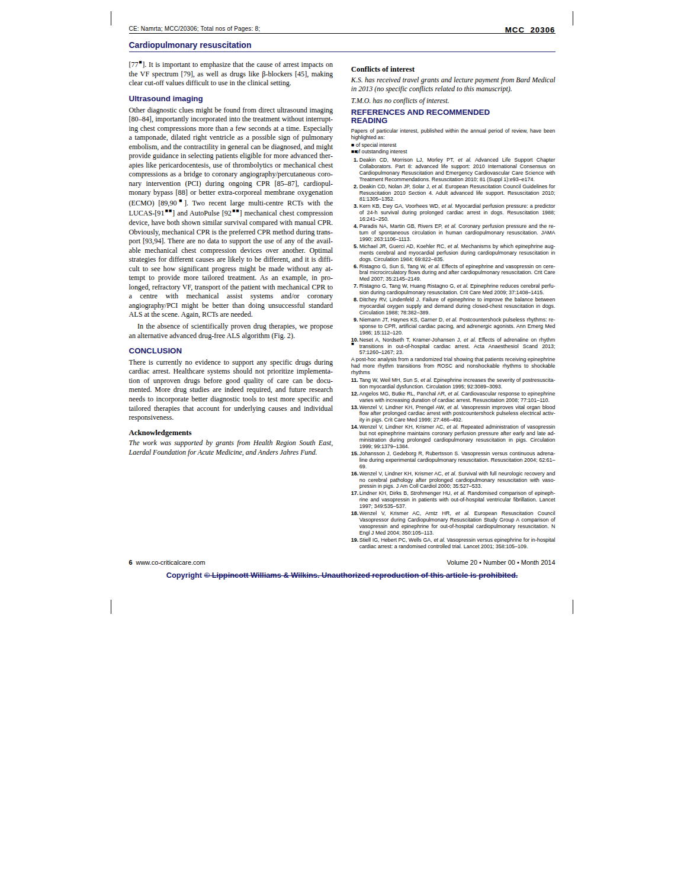CE: Namrta; MCC/20306; Total nos of Pages: 8;
MCC 20306
Cardiopulmonary resuscitation
[77■]. It is important to emphasize that the cause of arrest impacts on the VF spectrum [79], as well as drugs like β-blockers [45], making clear cut-off values difficult to use in the clinical setting.
Ultrasound imaging
Other diagnostic clues might be found from direct ultrasound imaging [80–84], importantly incorporated into the treatment without interrupting chest compressions more than a few seconds at a time. Especially a tamponade, dilated right ventricle as a possible sign of pulmonary embolism, and the contractility in general can be diagnosed, and might provide guidance in selecting patients eligible for more advanced therapies like pericardocentesis, use of thrombolytics or mechanical chest compressions as a bridge to coronary angiography/percutaneous coronary intervention (PCI) during ongoing CPR [85–87], cardiopulmonary bypass [88] or better extra-corporeal membrane oxygenation (ECMO) [89,90■]. Two recent large multi-centre RCTs with the LUCAS-[91■■] and AutoPulse [92■■] mechanical chest compression device, have both shown similar survival compared with manual CPR. Obviously, mechanical CPR is the preferred CPR method during transport [93,94]. There are no data to support the use of any of the available mechanical chest compression devices over another. Optimal strategies for different causes are likely to be different, and it is difficult to see how significant progress might be made without any attempt to provide more tailored treatment. As an example, in prolonged, refractory VF, transport of the patient with mechanical CPR to a centre with mechanical assist systems and/or coronary angiography/PCI might be better than doing unsuccessful standard ALS at the scene. Again, RCTs are needed.
In the absence of scientifically proven drug therapies, we propose an alternative advanced drug-free ALS algorithm (Fig. 2).
Conclusion
There is currently no evidence to support any specific drugs during cardiac arrest. Healthcare systems should not prioritize implementation of unproven drugs before good quality of care can be documented. More drug studies are indeed required, and future research needs to incorporate better diagnostic tools to test more specific and tailored therapies that account for underlying causes and individual responsiveness.
Acknowledgements
The work was supported by grants from Health Region South East, Laerdal Foundation for Acute Medicine, and Anders Jahres Fund.
Conflicts of interest
K.S. has received travel grants and lecture payment from Bard Medical in 2013 (no specific conflicts related to this manuscript).
T.M.O. has no conflicts of interest.
REFERENCES AND RECOMMENDED
READING
Papers of particular interest, published within the annual period of review, have been highlighted as:
■of special interest
■■of outstanding interest
Deakin CD, Morrison LJ, Morley PT, et al. Advanced Life Support Chapter Collaborators. Part 8: advanced life support: 2010 International Consensus on Cardiopulmonary Resuscitation and Emergency Cardiovascular Care Science with Treatment Recommendations. Resuscitation 2010; 81 (Suppl 1):e93–e174.
Deakin CD, Nolan JP, Solar J, et al. European Resuscitation Council Guidelines for Resuscitation 2010 Section 4. Adult advanced life support. Resuscitation 2010; 81:1305–1352.
Kern KB, Ewy GA, Voorhees WD, et al. Myocardial perfusion pressure: a predictor of 24-h survival during prolonged cardiac arrest in dogs. Resuscitation 1988; 16:241–250.
Paradis NA, Martin GB, Rivers EP, et al. Coronary perfusion pressure and the return of spontaneous circulation in human cardiopulmonary resuscitation. JAMA 1990; 263:1106–1113.
Michael JR, Guerci AD, Koehler RC, et al. Mechanisms by which epinephrine augments cerebral and myocardial perfusion during cardiopulmonary resuscitation in dogs. Circulation 1984; 69:822–835.
Ristagno G, Sun S, Tang W, et al. Effects of epinephrine and vasopressin on cerebral microcirculatory flows during and after cardiopulmonary resuscitation. Crit Care Med 2007; 35:2145–2149.
Ristagno G, Tang W, Huang Ristagno G, et al. Epinephrine reduces cerebral perfusion during cardiopulmonary resuscitation. Crit Care Med 2009; 37:1408–1415.
Ditchey RV, Lindenfeld J. Failure of epinephrine to improve the balance between myocardial oxygen supply and demand during closed-chest resuscitation in dogs. Circulation 1988; 78:382–389.
Niemann JT, Haynes KS, Garner D, et al. Postcountershock pulseless rhythms: response to CPR, artificial cardiac pacing, and adrenergic agonists. Ann Emerg Med 1986; 15:112–120.
■Neset A, Nordseth T, Kramer-Johansen J, et al. Effects of adrenaline on rhythm transitions in out-of-hospital cardiac arrest. Acta Anaesthesiol Scand 2013; 57:1260–1267; 23.
A post-hoc analysis from a randomized trial showing that patients receiving epinephrine had more rhythm transitions from ROSC and nonshockable rhythms to shockable rhythms
Tang W, Weil MH, Sun S, et al. Epinephrine increases the severity of postresuscitation myocardial dysfunction. Circulation 1995; 92:3089–3093.
Angelos MG, Butke RL, Panchal AR, et al. Cardiovascular response to epinephrine varies with increasing duration of cardiac arrest. Resuscitation 2008; 77:101–110.
Wenzel V, Lindner KH, Prengel AW, et al. Vasopressin improves vital organ blood flow after prolonged cardiac arrest with postcountershock pulseless electrical activity in pigs. Crit Care Med 1999; 27:486–492.
Wenzel V, Lindner KH, Krismer AC, et al. Repeated administration of vasopressin but not epinephrine maintains coronary perfusion pressure after early and late administration during prolonged cardiopulmonary resuscitation in pigs. Circulation 1999; 99:1379–1384.
Johansson J, Gedeborg R, Rubertsson S. Vasopressin versus continuous adrenaline during experimental cardiopulmonary resuscitation. Resuscitation 2004; 62:61–69.
Wenzel V, Lindner KH, Krismer AC, et al. Survival with full neurologic recovery and no cerebral pathology after prolonged cardiopulmonary resuscitation with vasopressin in pigs. J Am Coll Cardiol 2000; 35:527–533.
Lindner KH, Dirks B, Strohmenger HU, et al. Randomised comparison of epinephrine and vasopressin in patients with out-of-hospital ventricular fibrillation. Lancet 1997; 349:535–537.
Wenzel V, Krismer AC, Arntz HR, et al. European Resuscitation Council Vasopressor during Cardiopulmonary Resuscitation Study Group A comparison of vasopressin and epinephrine for out-of-hospital cardiopulmonary resuscitation. N Engl J Med 2004; 350:105–113.
Stiell IG, Hebert PC, Wells GA, et al. Vasopressin versus epinephrine for in-hospital cardiac arrest: a randomised controlled trial. Lancet 2001; 358:105–109.
6www.co-criticalcare.com
Volume 20 • Number 00 • Month 2014
Copyright © Lippincott Williams & Wilkins. Unauthorized reproduction of this article is prohibited.